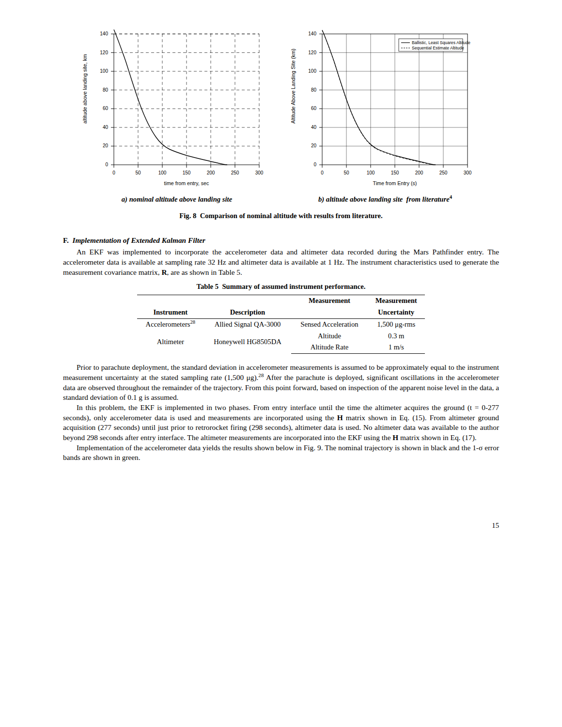altitude above landing site, km 0 20 40 60 80 100 120 140 0 50 100 150 200 250 300 time from entry, sec
a) nominal altitude above landing site
Altitude Above Landing Site (km) 0 20 40 60 80 100 120 140 0 50 100 150 200 250 300 Time from Entry (s) Ballistic, Least Squares Altitude Sequential Estimate Altitude
b) altitude above landing site from literature4
Fig. 8 Comparison of nominal altitude with results from literature.
F. Implementation of Extended Kalman Filter
An EKF was implemented to incorporate the accelerometer data and altimeter data recorded during the Mars Pathfinder entry. The accelerometer data is available at sampling rate 32 Hz and altimeter data is available at 1 Hz. The instrument characteristics used to generate the measurement covariance matrix, R, are as shown in Table 5.
Table 5 Summary of assumed instrument performance.
| | | Measurement | Measurement |
| --- | --- | --- | --- |
| Instrument | Description | | Uncertainty |
| Accelerometers 28 | Allied Signal QA-3000 | Sensed Acceleration | 1,500 μg-rms |
| Altimeter | Honeywell HG8505DA | Altitude | 0.3 m |
| Altitude Rate | 1 m/s |
Prior to parachute deployment, the standard deviation in accelerometer measurements is assumed to be approximately equal to the instrument measurement uncertainty at the stated sampling rate (1,500 μg).28 After the parachute is deployed, significant oscillations in the accelerometer data are observed throughout the remainder of the trajectory. From this point forward, based on inspection of the apparent noise level in the data, a standard deviation of 0.1 g is assumed.
In this problem, the EKF is implemented in two phases. From entry interface until the time the altimeter acquires the ground (t = 0-277 seconds), only accelerometer data is used and measurements are incorporated using the H matrix shown in Eq. (15). From altimeter ground acquisition (277 seconds) until just prior to retrorocket firing (298 seconds), altimeter data is used. No altimeter data was available to the author beyond 298 seconds after entry interface. The altimeter measurements are incorporated into the EKF using the H matrix shown in Eq. (17).
Implementation of the accelerometer data yields the results shown below in Fig. 9. The nominal trajectory is shown in black and the 1-σ error bands are shown in green.
15